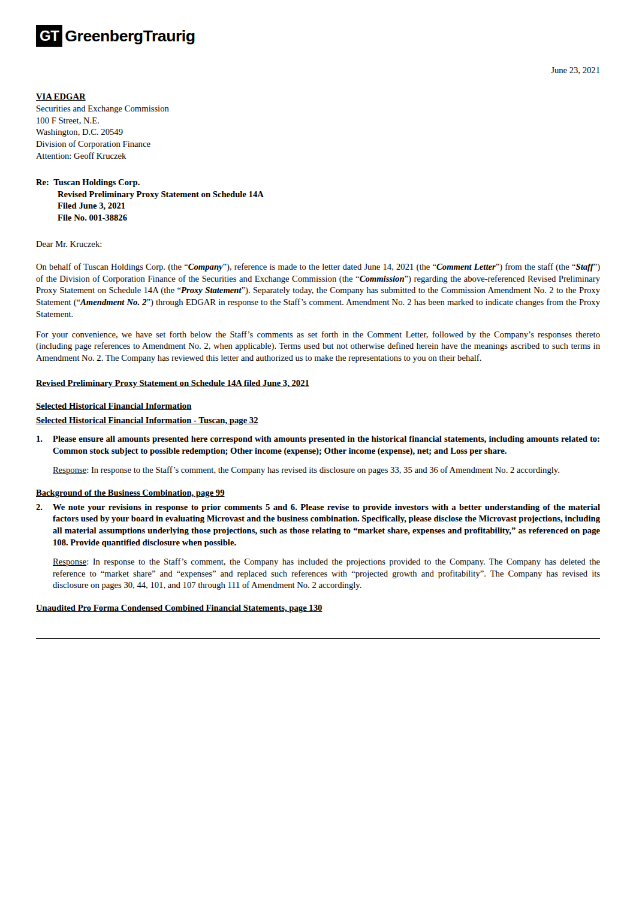GT GreenbergTraurig
June 23, 2021
VIA EDGAR
Securities and Exchange Commission
100 F Street, N.E.
Washington, D.C. 20549
Division of Corporation Finance
Attention: Geoff Kruczek
Re: Tuscan Holdings Corp.
Revised Preliminary Proxy Statement on Schedule 14A
Filed June 3, 2021
File No. 001-38826
Dear Mr. Kruczek:
On behalf of Tuscan Holdings Corp. (the “Company”), reference is made to the letter dated June 14, 2021 (the “Comment Letter”) from the staff (the “Staff”) of the Division of Corporation Finance of the Securities and Exchange Commission (the “Commission”) regarding the above-referenced Revised Preliminary Proxy Statement on Schedule 14A (the “Proxy Statement”). Separately today, the Company has submitted to the Commission Amendment No. 2 to the Proxy Statement (“Amendment No. 2”) through EDGAR in response to the Staff’s comment. Amendment No. 2 has been marked to indicate changes from the Proxy Statement.
For your convenience, we have set forth below the Staff’s comments as set forth in the Comment Letter, followed by the Company’s responses thereto (including page references to Amendment No. 2, when applicable). Terms used but not otherwise defined herein have the meanings ascribed to such terms in Amendment No. 2. The Company has reviewed this letter and authorized us to make the representations to you on their behalf.
Revised Preliminary Proxy Statement on Schedule 14A filed June 3, 2021
Selected Historical Financial Information
Selected Historical Financial Information - Tuscan, page 32
1.
Please ensure all amounts presented here correspond with amounts presented in the historical financial statements, including amounts related to: Common stock subject to possible redemption; Other income (expense); Other income (expense), net; and Loss per share.
Response: In response to the Staff’s comment, the Company has revised its disclosure on pages 33, 35 and 36 of Amendment No. 2 accordingly.
Background of the Business Combination, page 99
2.
We note your revisions in response to prior comments 5 and 6. Please revise to provide investors with a better understanding of the material factors used by your board in evaluating Microvast and the business combination. Specifically, please disclose the Microvast projections, including all material assumptions underlying those projections, such as those relating to “market share, expenses and profitability,” as referenced on page 108. Provide quantified disclosure when possible.
Response: In response to the Staff’s comment, the Company has included the projections provided to the Company. The Company has deleted the reference to “market share” and “expenses” and replaced such references with “projected growth and profitability”. The Company has revised its disclosure on pages 30, 44, 101, and 107 through 111 of Amendment No. 2 accordingly.
Unaudited Pro Forma Condensed Combined Financial Statements, page 130